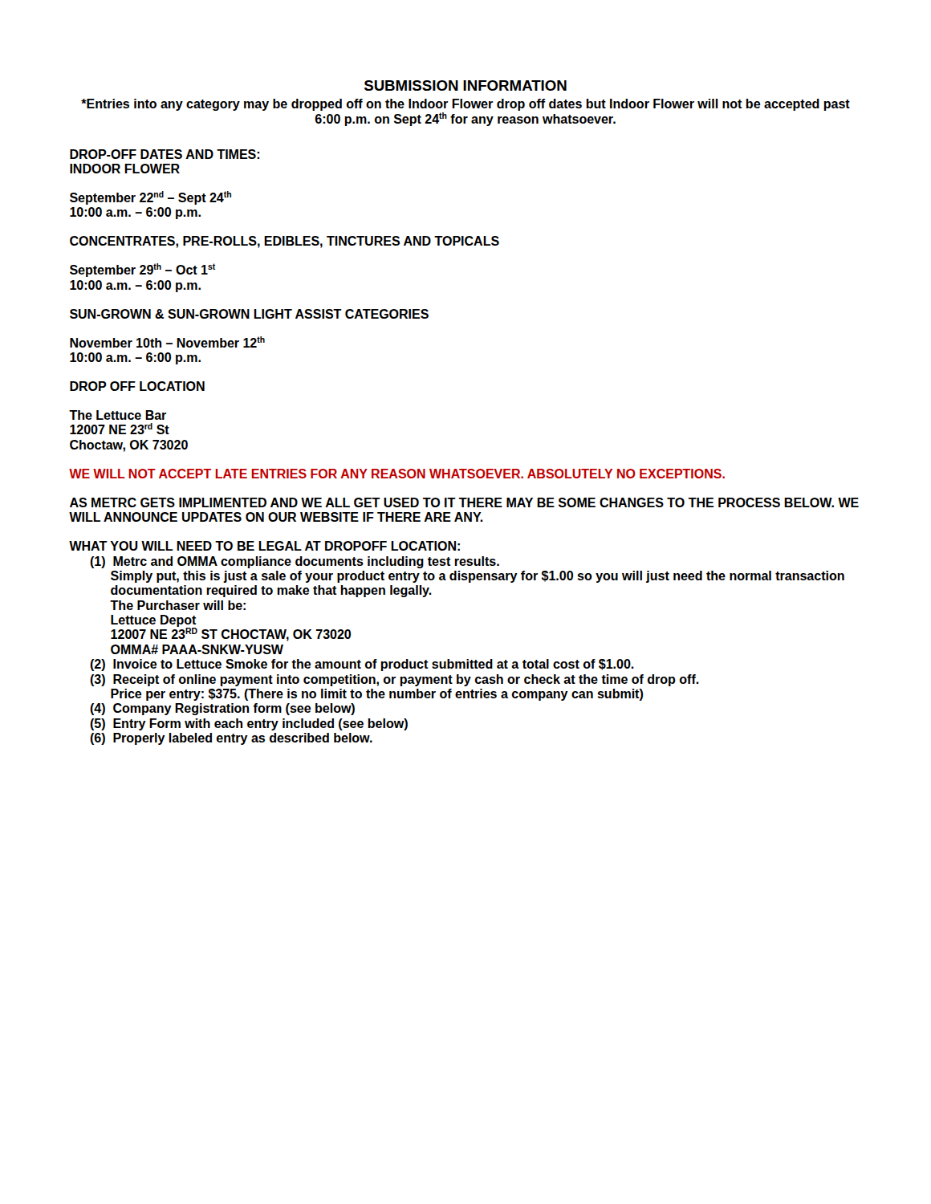SUBMISSION INFORMATION
*Entries into any category may be dropped off on the Indoor Flower drop off dates but Indoor Flower will not be accepted past 6:00 p.m. on Sept 24th for any reason whatsoever.
DROP-OFF DATES AND TIMES:
INDOOR FLOWER
September 22nd – Sept 24th
10:00 a.m. – 6:00 p.m.
CONCENTRATES, PRE-ROLLS, EDIBLES, TINCTURES AND TOPICALS
September 29th – Oct 1st
10:00 a.m. – 6:00 p.m.
SUN-GROWN & SUN-GROWN LIGHT ASSIST CATEGORIES
November 10th – November 12th
10:00 a.m. – 6:00 p.m.
DROP OFF LOCATION
The Lettuce Bar
12007 NE 23rd St
Choctaw, OK 73020
WE WILL NOT ACCEPT LATE ENTRIES FOR ANY REASON WHATSOEVER. ABSOLUTELY NO EXCEPTIONS.
AS METRC GETS IMPLIMENTED AND WE ALL GET USED TO IT THERE MAY BE SOME CHANGES TO THE PROCESS BELOW. WE WILL ANNOUNCE UPDATES ON OUR WEBSITE IF THERE ARE ANY.
WHAT YOU WILL NEED TO BE LEGAL AT DROPOFF LOCATION:
(1) Metrc and OMMA compliance documents including test results. Simply put, this is just a sale of your product entry to a dispensary for $1.00 so you will just need the normal transaction documentation required to make that happen legally. The Purchaser will be: Lettuce Depot 12007 NE 23RD ST CHOCTAW, OK 73020 OMMA# PAAA-SNKW-YUSW
(2) Invoice to Lettuce Smoke for the amount of product submitted at a total cost of $1.00.
(3) Receipt of online payment into competition, or payment by cash or check at the time of drop off. Price per entry: $375. (There is no limit to the number of entries a company can submit)
(4) Company Registration form (see below)
(5) Entry Form with each entry included (see below)
(6) Properly labeled entry as described below.